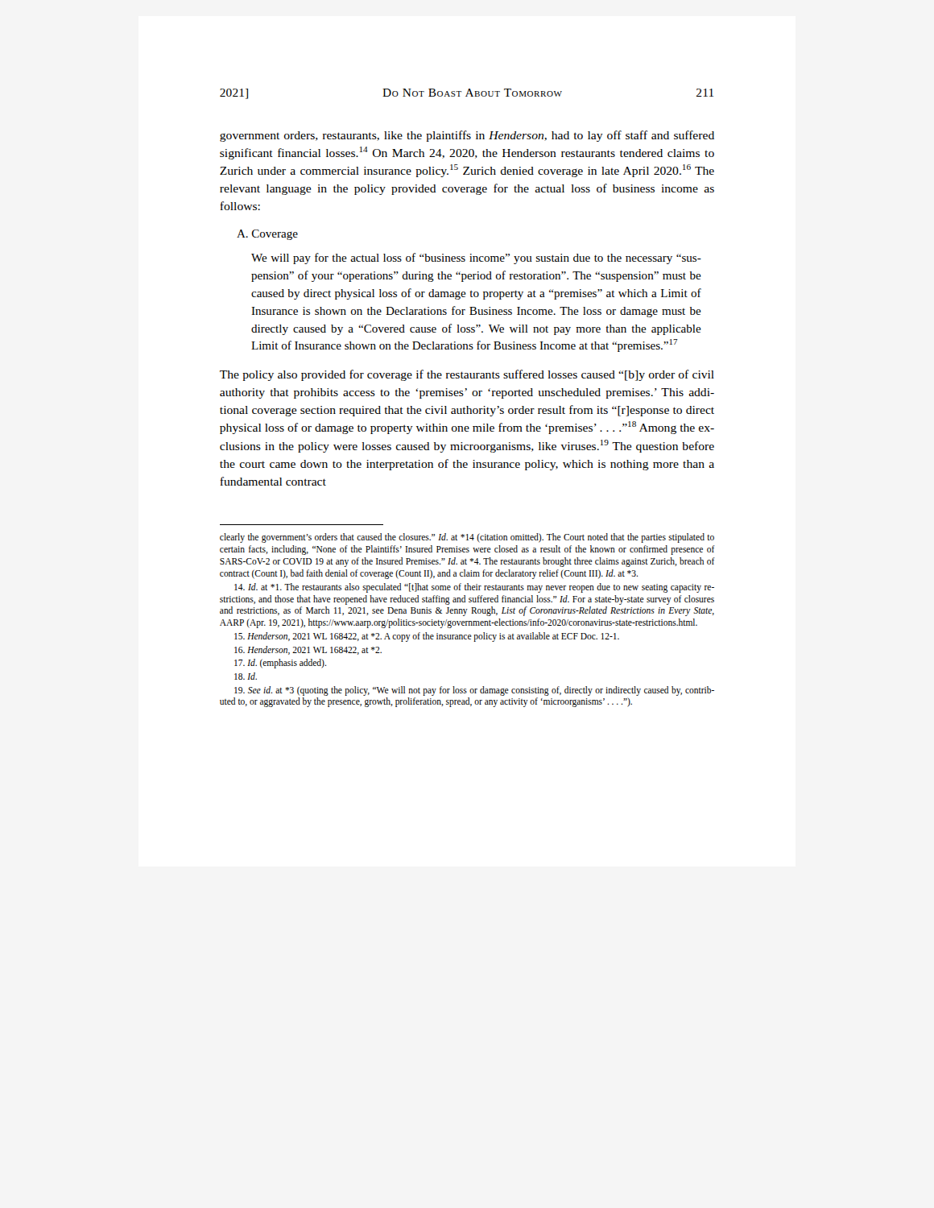2021] Do Not Boast About Tomorrow 211
government orders, restaurants, like the plaintiffs in Henderson, had to lay off staff and suffered significant financial losses.14 On March 24, 2020, the Henderson restaurants tendered claims to Zurich under a commercial insurance policy.15 Zurich denied coverage in late April 2020.16 The relevant language in the policy provided coverage for the actual loss of business income as follows:
A. Coverage
We will pay for the actual loss of “business income” you sustain due to the necessary “suspension” of your “operations” during the “period of restoration”. The “suspension” must be caused by direct physical loss of or damage to property at a “premises” at which a Limit of Insurance is shown on the Declarations for Business Income. The loss or damage must be directly caused by a “Covered cause of loss”. We will not pay more than the applicable Limit of Insurance shown on the Declarations for Business Income at that “premises.”17
The policy also provided for coverage if the restaurants suffered losses caused “[b]y order of civil authority that prohibits access to the ‘premises’ or ‘reported unscheduled premises.’ This additional coverage section required that the civil authority’s order result from its “[r]esponse to direct physical loss of or damage to property within one mile from the ‘premises’ . . . .”18 Among the exclusions in the policy were losses caused by microorganisms, like viruses.19 The question before the court came down to the interpretation of the insurance policy, which is nothing more than a fundamental contract
clearly the government’s orders that caused the closures.” Id. at *14 (citation omitted). The Court noted that the parties stipulated to certain facts, including, “None of the Plaintiffs’ Insured Premises were closed as a result of the known or confirmed presence of SARS-CoV-2 or COVID 19 at any of the Insured Premises.” Id. at *4. The restaurants brought three claims against Zurich, breach of contract (Count I), bad faith denial of coverage (Count II), and a claim for declaratory relief (Count III). Id. at *3.
14. Id. at *1. The restaurants also speculated “[t]hat some of their restaurants may never reopen due to new seating capacity restrictions, and those that have reopened have reduced staffing and suffered financial loss.” Id. For a state-by-state survey of closures and restrictions, as of March 11, 2021, see Dena Bunis & Jenny Rough, List of Coronavirus-Related Restrictions in Every State, AARP (Apr. 19, 2021), https://www.aarp.org/politics-society/government-elections/info-2020/coronavirus-state-restrictions.html.
15. Henderson, 2021 WL 168422, at *2. A copy of the insurance policy is at available at ECF Doc. 12-1.
16. Henderson, 2021 WL 168422, at *2.
17. Id. (emphasis added).
18. Id.
19. See id. at *3 (quoting the policy, “We will not pay for loss or damage consisting of, directly or indirectly caused by, contributed to, or aggravated by the presence, growth, proliferation, spread, or any activity of ‘microorganisms’ . . . .”).